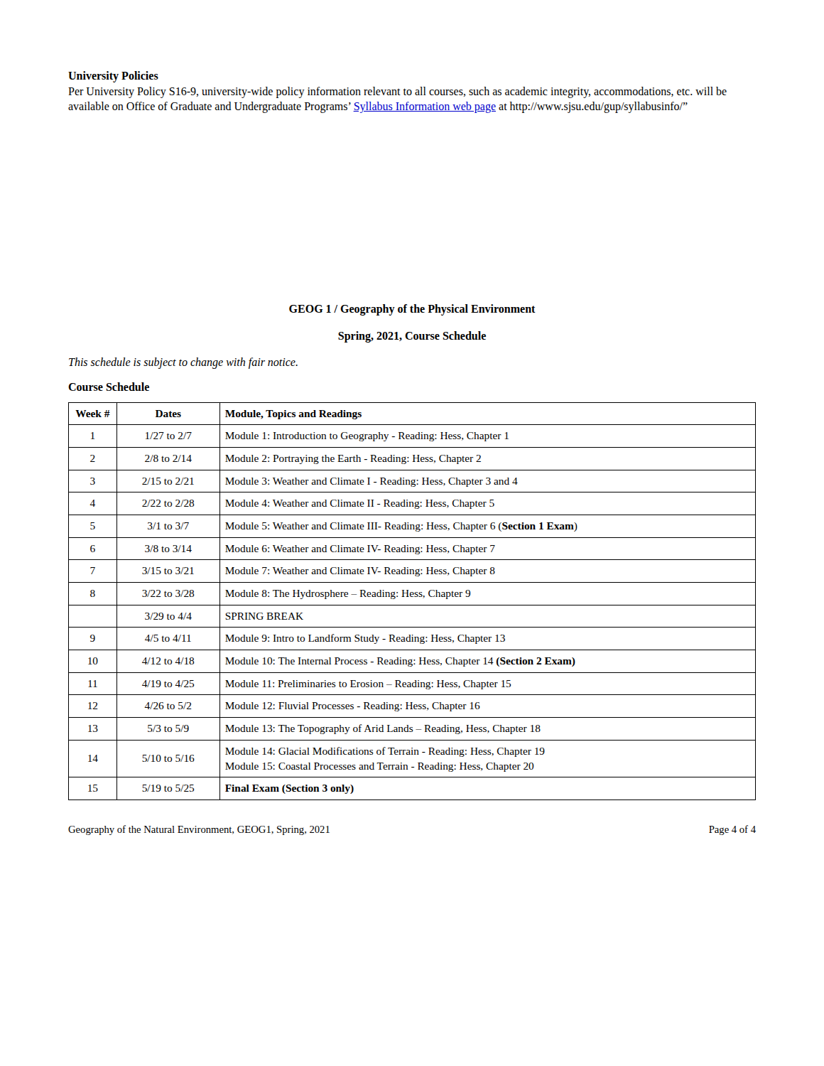University Policies
Per University Policy S16-9, university-wide policy information relevant to all courses, such as academic integrity, accommodations, etc. will be available on Office of Graduate and Undergraduate Programs’ Syllabus Information web page at http://www.sjsu.edu/gup/syllabusinfo/”
GEOG 1 / Geography of the Physical Environment
Spring, 2021, Course Schedule
This schedule is subject to change with fair notice.
Course Schedule
| Week # | Dates | Module, Topics and Readings |
| --- | --- | --- |
| 1 | 1/27 to 2/7 | Module 1: Introduction to Geography - Reading: Hess, Chapter 1 |
| 2 | 2/8 to 2/14 | Module 2: Portraying the Earth - Reading: Hess, Chapter 2 |
| 3 | 2/15 to 2/21 | Module 3: Weather and Climate I - Reading: Hess, Chapter 3 and 4 |
| 4 | 2/22 to 2/28 | Module 4: Weather and Climate II - Reading: Hess, Chapter 5 |
| 5 | 3/1 to 3/7 | Module 5: Weather and Climate III- Reading: Hess, Chapter 6 ( Section 1 Exam ) |
| 6 | 3/8 to 3/14 | Module 6: Weather and Climate IV- Reading: Hess, Chapter 7 |
| 7 | 3/15 to 3/21 | Module 7: Weather and Climate IV- Reading: Hess, Chapter 8 |
| 8 | 3/22 to 3/28 | Module 8: The Hydrosphere – Reading: Hess, Chapter 9 |
| | 3/29 to 4/4 | SPRING BREAK |
| 9 | 4/5 to 4/11 | Module 9: Intro to Landform Study - Reading: Hess, Chapter 13 |
| 10 | 4/12 to 4/18 | Module 10: The Internal Process - Reading: Hess, Chapter 14 (Section 2 Exam) |
| 11 | 4/19 to 4/25 | Module 11: Preliminaries to Erosion – Reading: Hess, Chapter 15 |
| 12 | 4/26 to 5/2 | Module 12: Fluvial Processes - Reading: Hess, Chapter 16 |
| 13 | 5/3 to 5/9 | Module 13: The Topography of Arid Lands – Reading, Hess, Chapter 18 |
| 14 | 5/10 to 5/16 | Module 14: Glacial Modifications of Terrain - Reading: Hess, Chapter 19 Module 15: Coastal Processes and Terrain - Reading: Hess, Chapter 20 |
| 15 | 5/19 to 5/25 | Final Exam (Section 3 only) |
Geography of the Natural Environment, GEOG1, Spring, 2021
Page 4 of 4